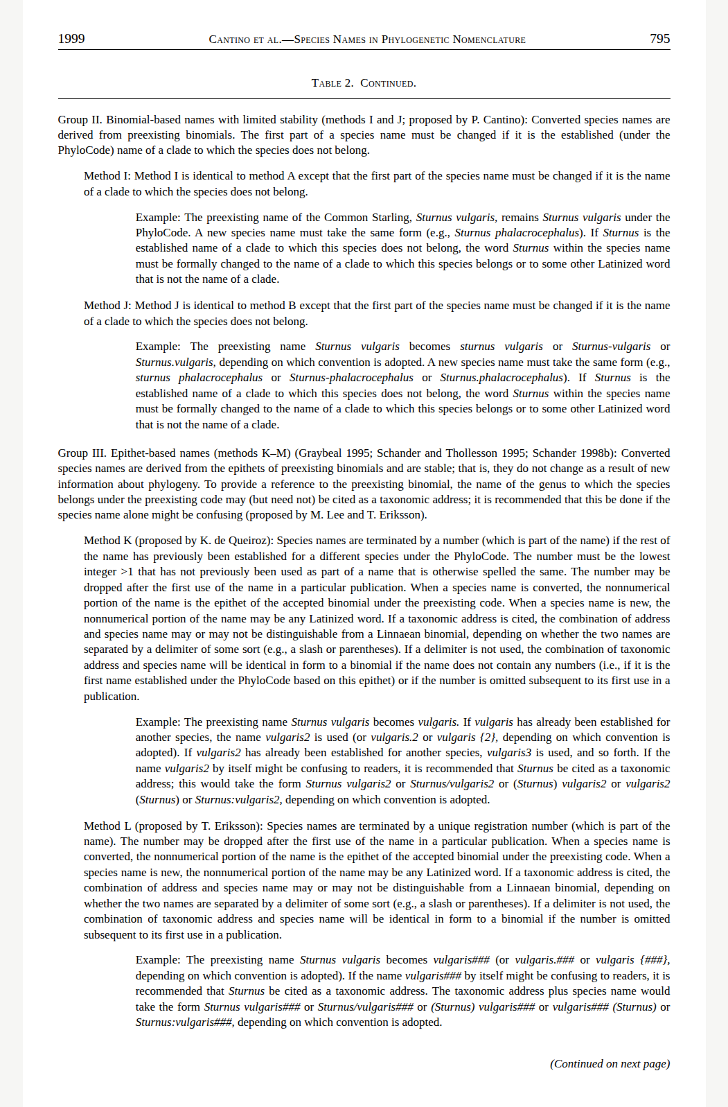1999 Cantino et al.—Species Names in Phylogenetic Nomenclature 795
Table 2. Continued.
Group II. Binomial-based names with limited stability (methods I and J; proposed by P. Cantino): Converted species names are derived from preexisting binomials. The first part of a species name must be changed if it is the established (under the PhyloCode) name of a clade to which the species does not belong.
Method I: Method I is identical to method A except that the first part of the species name must be changed if it is the name of a clade to which the species does not belong.
Example: The preexisting name of the Common Starling, Sturnus vulgaris, remains Sturnus vulgaris under the PhyloCode. A new species name must take the same form (e.g., Sturnus phalacrocephalus). If Sturnus is the established name of a clade to which this species does not belong, the word Sturnus within the species name must be formally changed to the name of a clade to which this species belongs or to some other Latinized word that is not the name of a clade.
Method J: Method J is identical to method B except that the first part of the species name must be changed if it is the name of a clade to which the species does not belong.
Example: The preexisting name Sturnus vulgaris becomes sturnus vulgaris or Sturnus-vulgaris or Sturnus.vulgaris, depending on which convention is adopted. A new species name must take the same form (e.g., sturnus phalacrocephalus or Sturnus-phalacrocephalus or Sturnus.phalacrocephalus). If Sturnus is the established name of a clade to which this species does not belong, the word Sturnus within the species name must be formally changed to the name of a clade to which this species belongs or to some other Latinized word that is not the name of a clade.
Group III. Epithet-based names (methods K–M) (Graybeal 1995; Schander and Thollesson 1995; Schander 1998b): Converted species names are derived from the epithets of preexisting binomials and are stable; that is, they do not change as a result of new information about phylogeny. To provide a reference to the preexisting binomial, the name of the genus to which the species belongs under the preexisting code may (but need not) be cited as a taxonomic address; it is recommended that this be done if the species name alone might be confusing (proposed by M. Lee and T. Eriksson).
Method K (proposed by K. de Queiroz): Species names are terminated by a number (which is part of the name) if the rest of the name has previously been established for a different species under the PhyloCode. The number must be the lowest integer >1 that has not previously been used as part of a name that is otherwise spelled the same. The number may be dropped after the first use of the name in a particular publication. When a species name is converted, the nonnumerical portion of the name is the epithet of the accepted binomial under the preexisting code. When a species name is new, the nonnumerical portion of the name may be any Latinized word. If a taxonomic address is cited, the combination of address and species name may or may not be distinguishable from a Linnaean binomial, depending on whether the two names are separated by a delimiter of some sort (e.g., a slash or parentheses). If a delimiter is not used, the combination of taxonomic address and species name will be identical in form to a binomial if the name does not contain any numbers (i.e., if it is the first name established under the PhyloCode based on this epithet) or if the number is omitted subsequent to its first use in a publication.
Example: The preexisting name Sturnus vulgaris becomes vulgaris. If vulgaris has already been established for another species, the name vulgaris2 is used (or vulgaris.2 or vulgaris {2}, depending on which convention is adopted). If vulgaris2 has already been established for another species, vulgaris3 is used, and so forth. If the name vulgaris2 by itself might be confusing to readers, it is recommended that Sturnus be cited as a taxonomic address; this would take the form Sturnus vulgaris2 or Sturnus/vulgaris2 or (Sturnus) vulgaris2 or vulgaris2 (Sturnus) or Sturnus:vulgaris2, depending on which convention is adopted.
Method L (proposed by T. Eriksson): Species names are terminated by a unique registration number (which is part of the name). The number may be dropped after the first use of the name in a particular publication. When a species name is converted, the nonnumerical portion of the name is the epithet of the accepted binomial under the preexisting code. When a species name is new, the nonnumerical portion of the name may be any Latinized word. If a taxonomic address is cited, the combination of address and species name may or may not be distinguishable from a Linnaean binomial, depending on whether the two names are separated by a delimiter of some sort (e.g., a slash or parentheses). If a delimiter is not used, the combination of taxonomic address and species name will be identical in form to a binomial if the number is omitted subsequent to its first use in a publication.
Example: The preexisting name Sturnus vulgaris becomes vulgaris### (or vulgaris.### or vulgaris {###}, depending on which convention is adopted). If the name vulgaris### by itself might be confusing to readers, it is recommended that Sturnus be cited as a taxonomic address. The taxonomic address plus species name would take the form Sturnus vulgaris### or Sturnus/vulgaris### or (Sturnus) vulgaris### or vulgaris### (Sturnus) or Sturnus:vulgaris###, depending on which convention is adopted.
(Continued on next page)